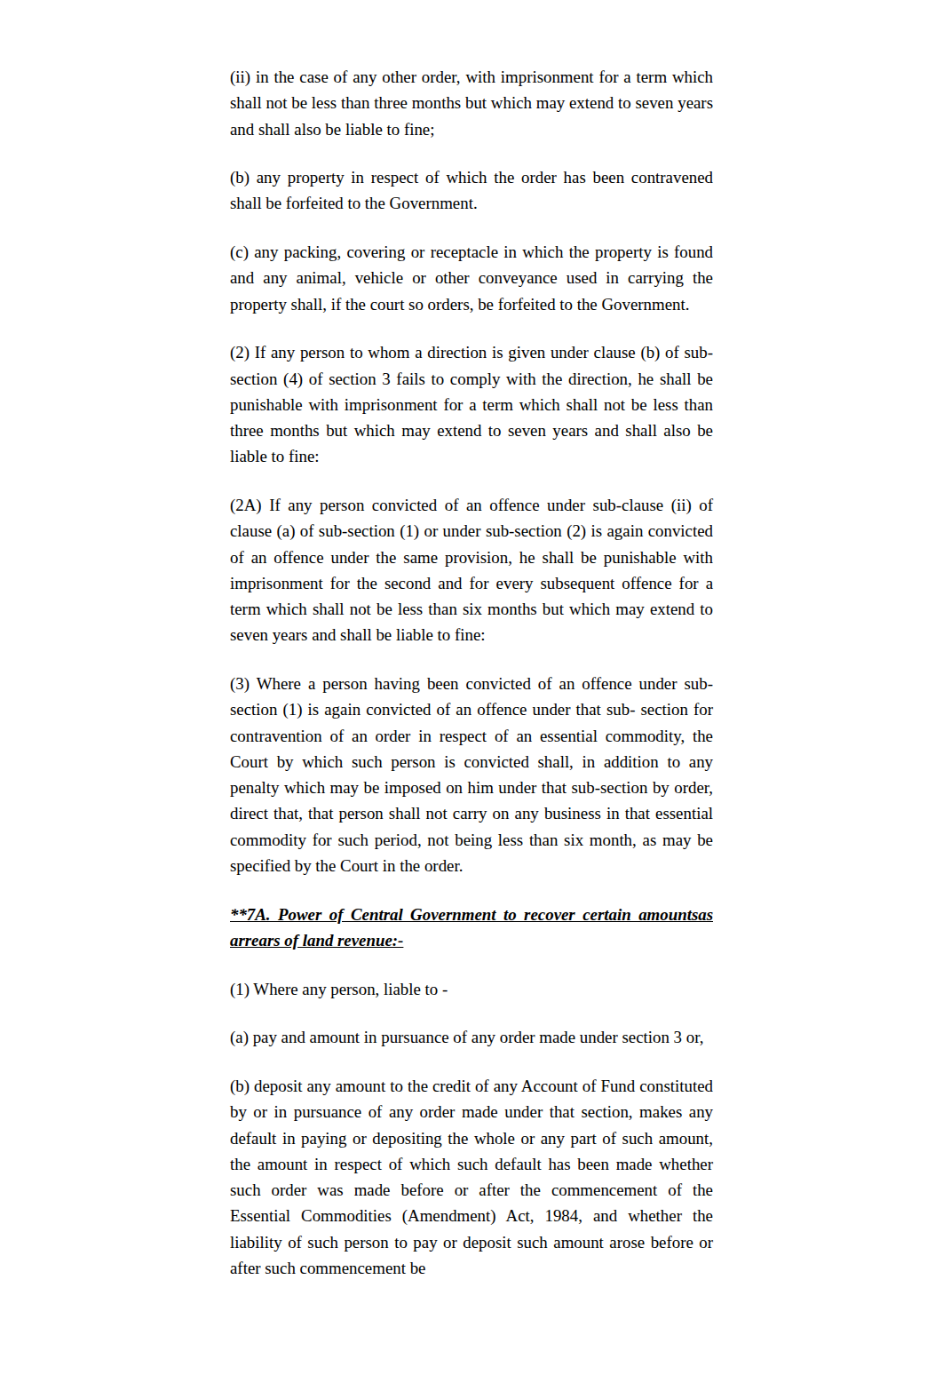(ii) in the case of any other order, with imprisonment for a term which shall not be less than three months but which may extend to seven years and shall also be liable to fine;
(b) any property in respect of which the order has been contravened shall be forfeited to the Government.
(c) any packing, covering or receptacle in which the property is found and any animal, vehicle or other conveyance used in carrying the property shall, if the court so orders, be forfeited to the Government.
(2) If any person to whom a direction is given under clause (b) of sub-section (4) of section 3 fails to comply with the direction, he shall be punishable with imprisonment for a term which shall not be less than three months but which may extend to seven years and shall also be liable to fine:
(2A) If any person convicted of an offence under sub-clause (ii) of clause (a) of sub-section (1) or under sub-section (2) is again convicted of an offence under the same provision, he shall be punishable with imprisonment for the second and for every subsequent offence for a term which shall not be less than six months but which may extend to seven years and shall be liable to fine:
(3) Where a person having been convicted of an offence under sub-section (1) is again convicted of an offence under that sub- section for contravention of an order in respect of an essential commodity, the Court by which such person is convicted shall, in addition to any penalty which may be imposed on him under that sub-section by order, direct that, that person shall not carry on any business in that essential commodity for such period, not being less than six month, as may be specified by the Court in the order.
**7A. Power of Central Government to recover certain amountsas arrears of land revenue:-
(1) Where any person, liable to -
(a) pay and amount in pursuance of any order made under section 3 or,
(b) deposit any amount to the credit of any Account of Fund constituted by or in pursuance of any order made under that section, makes any default in paying or depositing the whole or any part of such amount, the amount in respect of which such default has been made whether such order was made before or after the commencement of the Essential Commodities (Amendment) Act, 1984, and whether the liability of such person to pay or deposit such amount arose before or after such commencement be